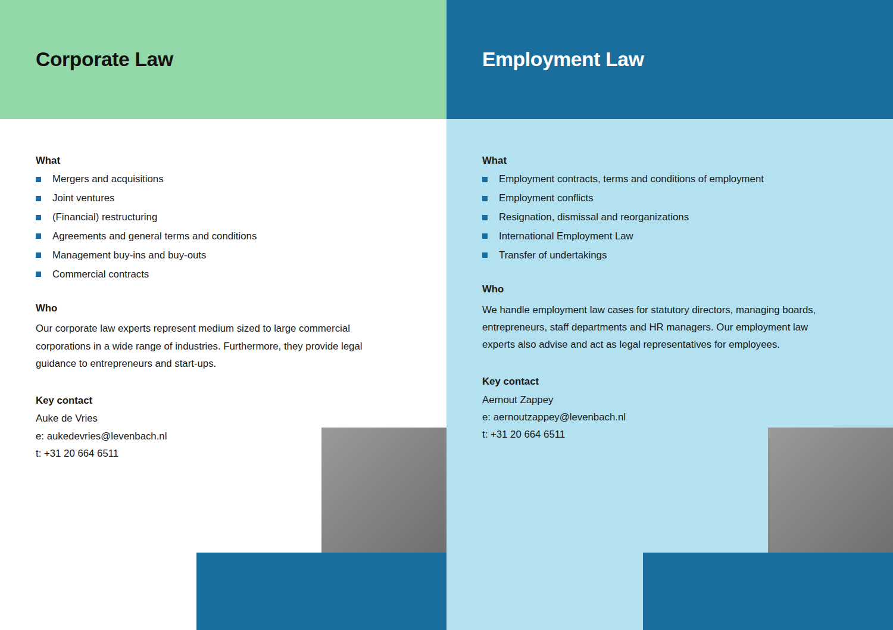Corporate Law
What
Mergers and acquisitions
Joint ventures
(Financial) restructuring
Agreements and general terms and conditions
Management buy-ins and buy-outs
Commercial contracts
Who
Our corporate law experts represent medium sized to large commercial corporations in a wide range of industries. Furthermore, they provide legal guidance to entrepreneurs and start-ups.
Key contact
Auke de Vries
e: aukedevries@levenbach.nl
t: +31 20 664 6511
Employment Law
What
Employment contracts, terms and conditions of employment
Employment conflicts
Resignation, dismissal and reorganizations
International Employment Law
Transfer of undertakings
Who
We handle employment law cases for statutory directors, managing boards, entrepreneurs, staff departments and HR managers. Our employment law experts also advise and act as legal representatives for employees.
Key contact
Aernout Zappey
e: aernoutzappey@levenbach.nl
t: +31 20 664 6511